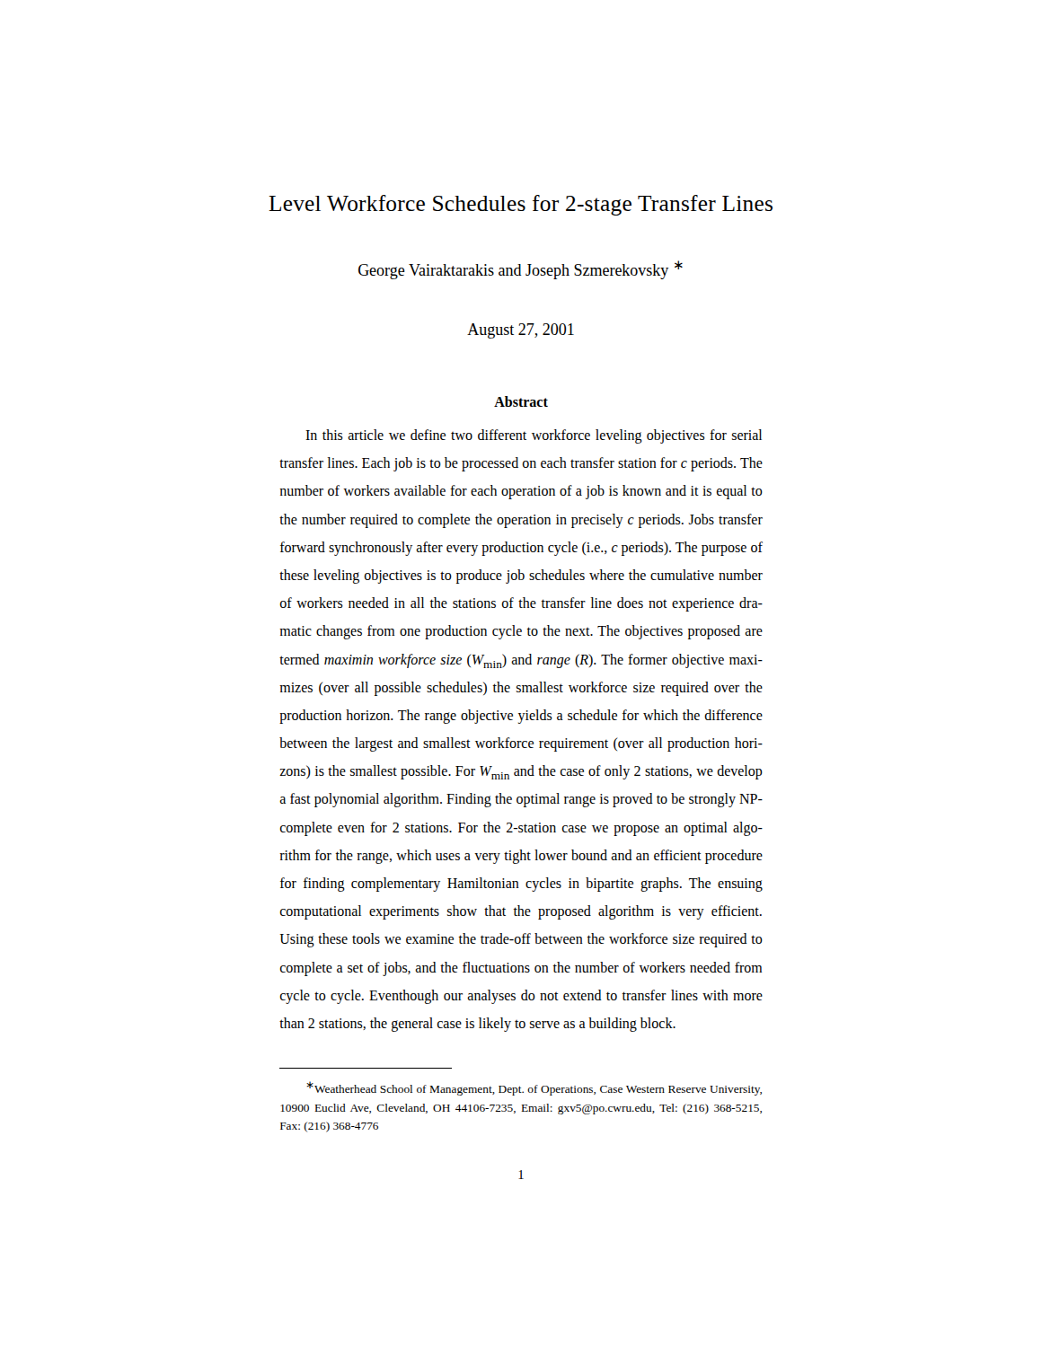Level Workforce Schedules for 2-stage Transfer Lines
George Vairaktarakis and Joseph Szmerekovsky ∗
August 27, 2001
Abstract
In this article we define two different workforce leveling objectives for serial transfer lines. Each job is to be processed on each transfer station for c periods. The number of workers available for each operation of a job is known and it is equal to the number required to complete the operation in precisely c periods. Jobs transfer forward synchronously after every production cycle (i.e., c periods). The purpose of these leveling objectives is to produce job schedules where the cumulative number of workers needed in all the stations of the transfer line does not experience dramatic changes from one production cycle to the next. The objectives proposed are termed maximin workforce size (Wmin) and range (R). The former objective maximizes (over all possible schedules) the smallest workforce size required over the production horizon. The range objective yields a schedule for which the difference between the largest and smallest workforce requirement (over all production horizons) is the smallest possible. For Wmin and the case of only 2 stations, we develop a fast polynomial algorithm. Finding the optimal range is proved to be strongly NP-complete even for 2 stations. For the 2-station case we propose an optimal algorithm for the range, which uses a very tight lower bound and an efficient procedure for finding complementary Hamiltonian cycles in bipartite graphs. The ensuing computational experiments show that the proposed algorithm is very efficient. Using these tools we examine the trade-off between the workforce size required to complete a set of jobs, and the fluctuations on the number of workers needed from cycle to cycle. Eventhough our analyses do not extend to transfer lines with more than 2 stations, the general case is likely to serve as a building block.
∗Weatherhead School of Management, Dept. of Operations, Case Western Reserve University, 10900 Euclid Ave, Cleveland, OH 44106-7235, Email: gxv5@po.cwru.edu, Tel: (216) 368-5215, Fax: (216) 368-4776
1